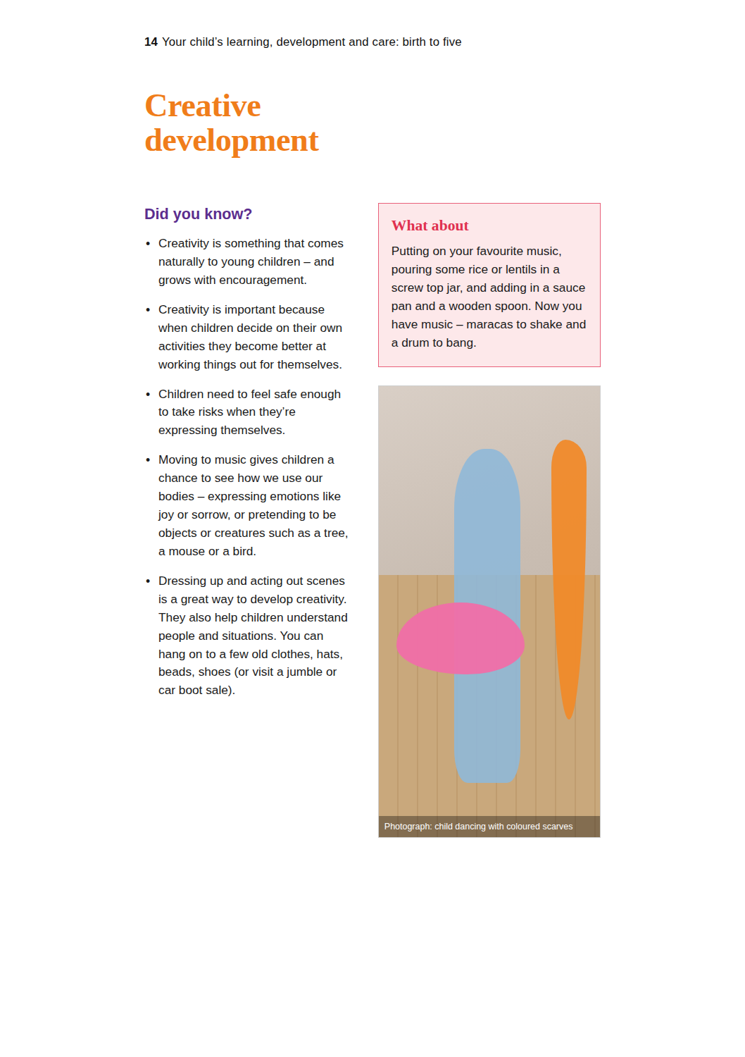14 Your child’s learning, development and care: birth to five
Creative
development
Did you know?
Creativity is something that comes naturally to young children – and grows with encouragement.
Creativity is important because when children decide on their own activities they become better at working things out for themselves.
Children need to feel safe enough to take risks when they’re expressing themselves.
Moving to music gives children a chance to see how we use our bodies – expressing emotions like joy or sorrow, or pretending to be objects or creatures such as a tree, a mouse or a bird.
Dressing up and acting out scenes is a great way to develop creativity. They also help children understand people and situations. You can hang on to a few old clothes, hats, beads, shoes (or visit a jumble or car boot sale).
What about
Putting on your favourite music, pouring some rice or lentils in a screw top jar, and adding in a sauce pan and a wooden spoon. Now you have music – maracas to shake and a drum to bang.
Photograph: child dancing with coloured scarves